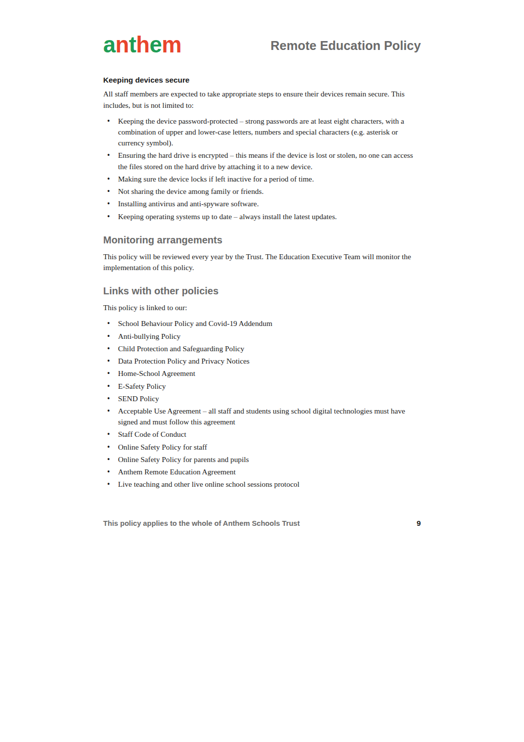anthem
Remote Education Policy
Keeping devices secure
All staff members are expected to take appropriate steps to ensure their devices remain secure. This includes, but is not limited to:
Keeping the device password-protected – strong passwords are at least eight characters, with a combination of upper and lower-case letters, numbers and special characters (e.g. asterisk or currency symbol).
Ensuring the hard drive is encrypted – this means if the device is lost or stolen, no one can access the files stored on the hard drive by attaching it to a new device.
Making sure the device locks if left inactive for a period of time.
Not sharing the device among family or friends.
Installing antivirus and anti-spyware software.
Keeping operating systems up to date – always install the latest updates.
Monitoring arrangements
This policy will be reviewed every year by the Trust. The Education Executive Team will monitor the implementation of this policy.
Links with other policies
This policy is linked to our:
School Behaviour Policy and Covid-19 Addendum
Anti-bullying Policy
Child Protection and Safeguarding Policy
Data Protection Policy and Privacy Notices
Home-School Agreement
E-Safety Policy
SEND Policy
Acceptable Use Agreement – all staff and students using school digital technologies must have signed and must follow this agreement
Staff Code of Conduct
Online Safety Policy for staff
Online Safety Policy for parents and pupils
Anthem Remote Education Agreement
Live teaching and other live online school sessions protocol
This policy applies to the whole of Anthem Schools Trust
9